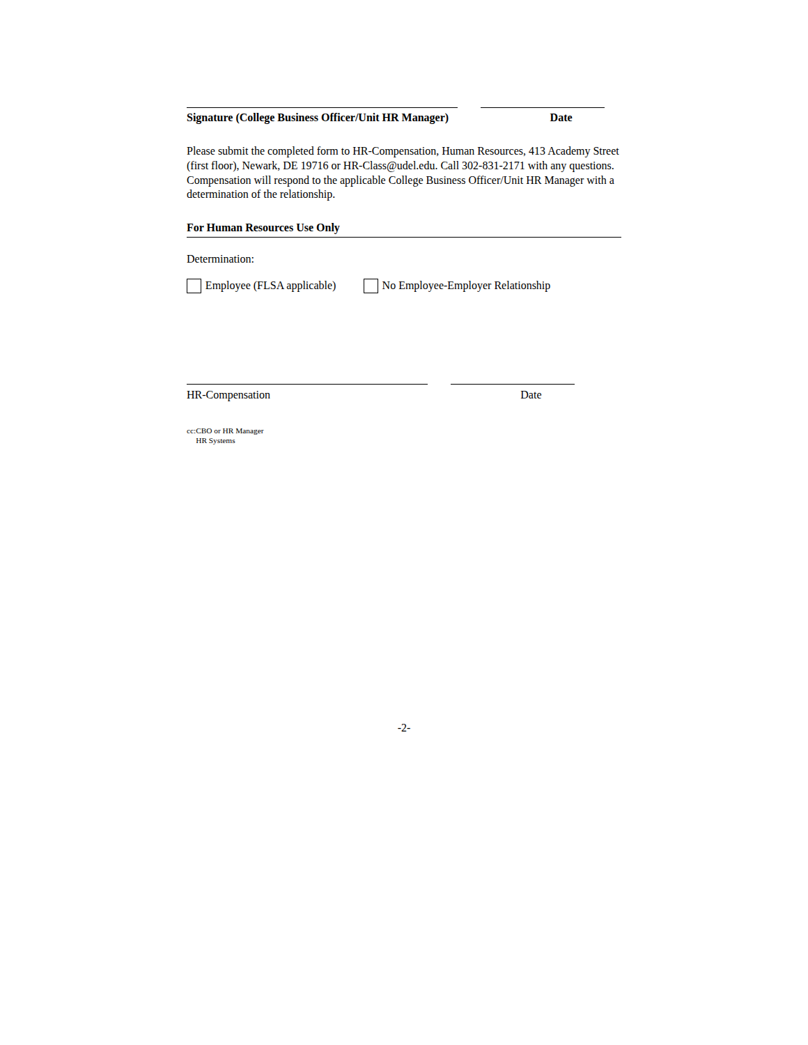Signature (College Business Officer/Unit HR Manager)
Date
Please submit the completed form to HR-Compensation, Human Resources, 413 Academy Street (first floor), Newark, DE 19716 or HR-Class@udel.edu. Call 302-831-2171 with any questions. Compensation will respond to the applicable College Business Officer/Unit HR Manager with a determination of the relationship.
For Human Resources Use Only
Determination:
Employee (FLSA applicable) No Employee-Employer Relationship
HR-Compensation
Date
| cc: | CBO or HR Manager |
| | HR Systems |
-2-